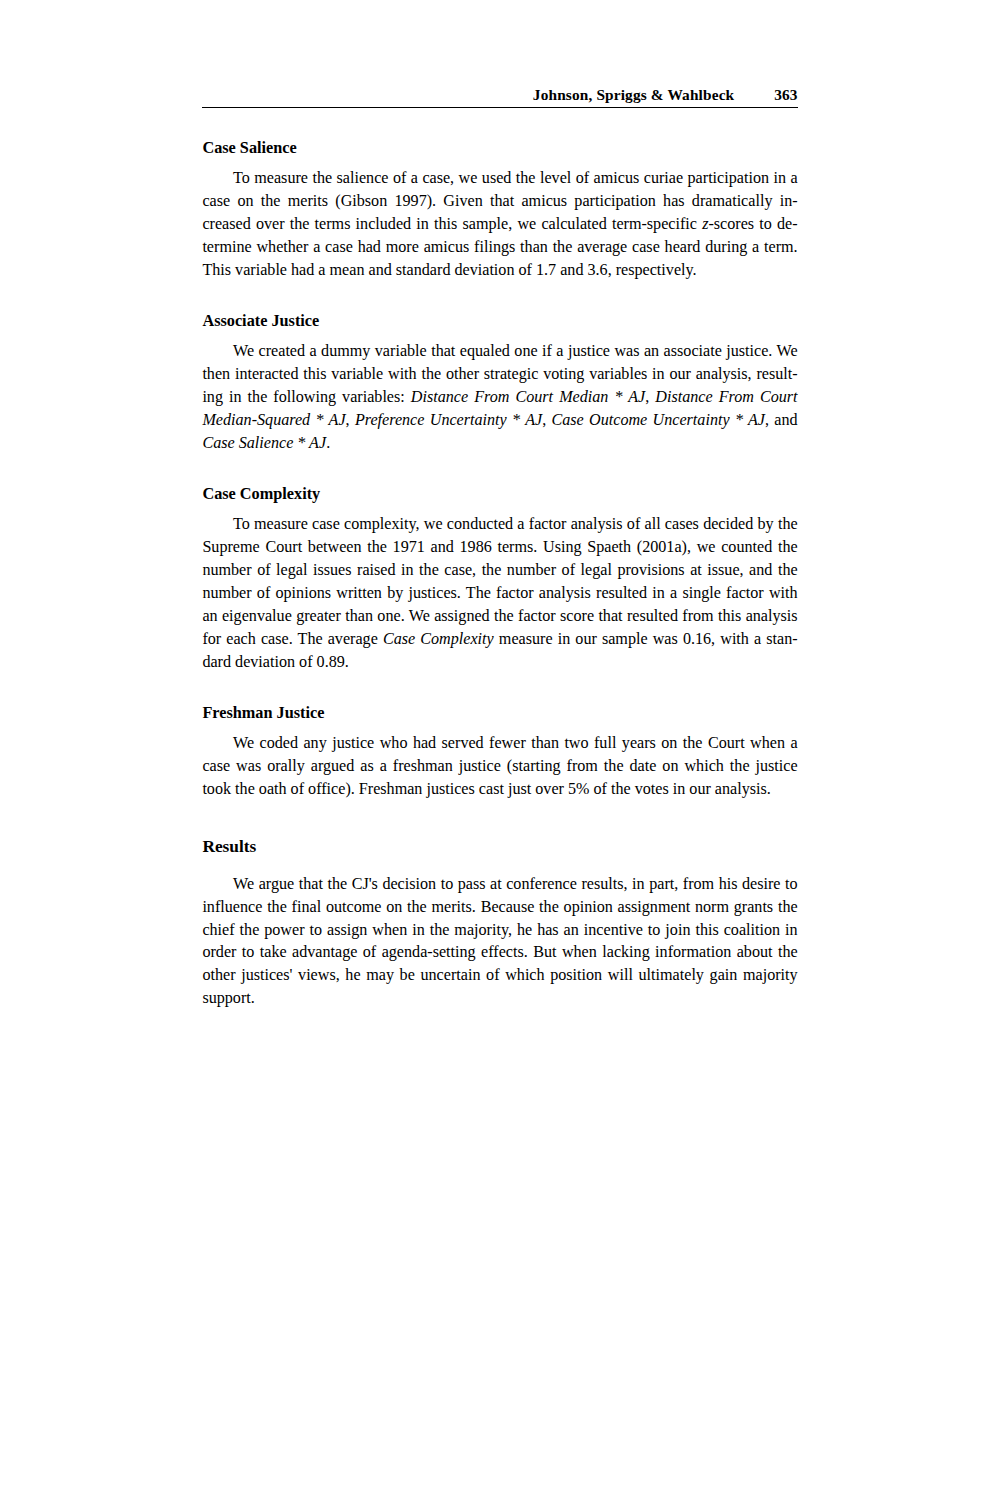Johnson, Spriggs & Wahlbeck363
Case Salience
To measure the salience of a case, we used the level of amicus curiae participation in a case on the merits (Gibson 1997). Given that amicus participation has dramatically increased over the terms included in this sample, we calculated term-specific z-scores to determine whether a case had more amicus filings than the average case heard during a term. This variable had a mean and standard deviation of 1.7 and 3.6, respectively.
Associate Justice
We created a dummy variable that equaled one if a justice was an associate justice. We then interacted this variable with the other strategic voting variables in our analysis, resulting in the following variables: Distance From Court Median * AJ, Distance From Court Median-Squared * AJ, Preference Uncertainty * AJ, Case Outcome Uncertainty * AJ, and Case Salience * AJ.
Case Complexity
To measure case complexity, we conducted a factor analysis of all cases decided by the Supreme Court between the 1971 and 1986 terms. Using Spaeth (2001a), we counted the number of legal issues raised in the case, the number of legal provisions at issue, and the number of opinions written by justices. The factor analysis resulted in a single factor with an eigenvalue greater than one. We assigned the factor score that resulted from this analysis for each case. The average Case Complexity measure in our sample was 0.16, with a standard deviation of 0.89.
Freshman Justice
We coded any justice who had served fewer than two full years on the Court when a case was orally argued as a freshman justice (starting from the date on which the justice took the oath of office). Freshman justices cast just over 5% of the votes in our analysis.
Results
We argue that the CJ's decision to pass at conference results, in part, from his desire to influence the final outcome on the merits. Because the opinion assignment norm grants the chief the power to assign when in the majority, he has an incentive to join this coalition in order to take advantage of agenda-setting effects. But when lacking information about the other justices' views, he may be uncertain of which position will ultimately gain majority support.